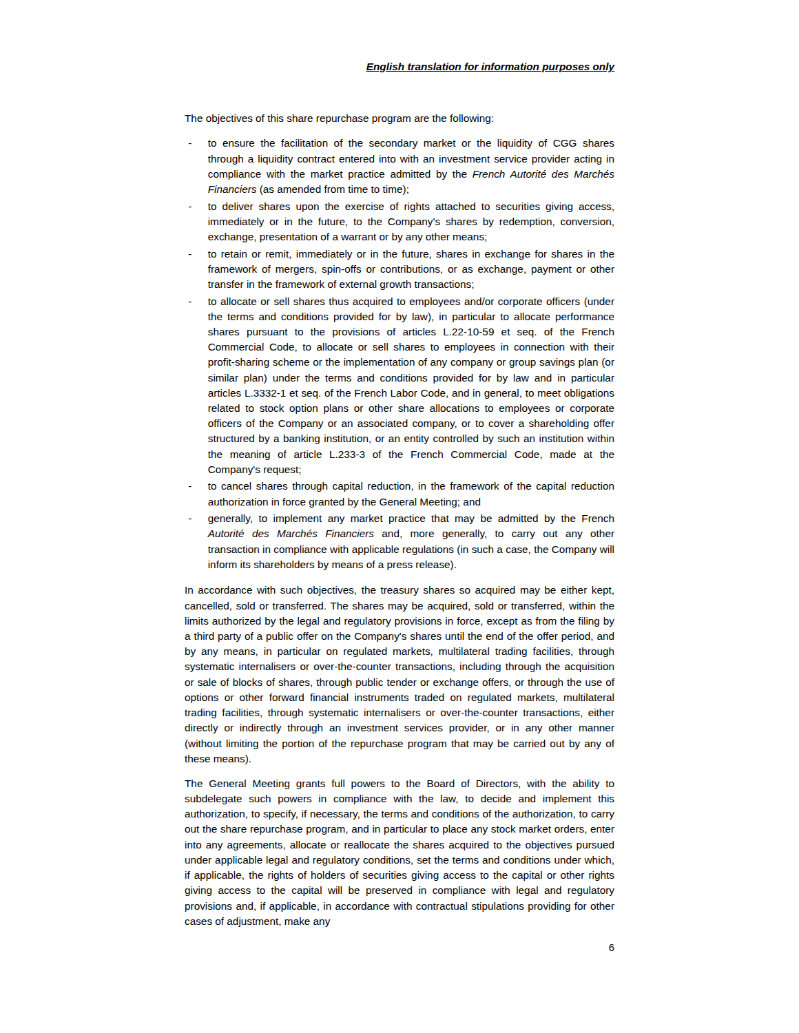English translation for information purposes only
The objectives of this share repurchase program are the following:
to ensure the facilitation of the secondary market or the liquidity of CGG shares through a liquidity contract entered into with an investment service provider acting in compliance with the market practice admitted by the French Autorité des Marchés Financiers (as amended from time to time);
to deliver shares upon the exercise of rights attached to securities giving access, immediately or in the future, to the Company's shares by redemption, conversion, exchange, presentation of a warrant or by any other means;
to retain or remit, immediately or in the future, shares in exchange for shares in the framework of mergers, spin-offs or contributions, or as exchange, payment or other transfer in the framework of external growth transactions;
to allocate or sell shares thus acquired to employees and/or corporate officers (under the terms and conditions provided for by law), in particular to allocate performance shares pursuant to the provisions of articles L.22-10-59 et seq. of the French Commercial Code, to allocate or sell shares to employees in connection with their profit-sharing scheme or the implementation of any company or group savings plan (or similar plan) under the terms and conditions provided for by law and in particular articles L.3332-1 et seq. of the French Labor Code, and in general, to meet obligations related to stock option plans or other share allocations to employees or corporate officers of the Company or an associated company, or to cover a shareholding offer structured by a banking institution, or an entity controlled by such an institution within the meaning of article L.233-3 of the French Commercial Code, made at the Company's request;
to cancel shares through capital reduction, in the framework of the capital reduction authorization in force granted by the General Meeting; and
generally, to implement any market practice that may be admitted by the French Autorité des Marchés Financiers and, more generally, to carry out any other transaction in compliance with applicable regulations (in such a case, the Company will inform its shareholders by means of a press release).
In accordance with such objectives, the treasury shares so acquired may be either kept, cancelled, sold or transferred. The shares may be acquired, sold or transferred, within the limits authorized by the legal and regulatory provisions in force, except as from the filing by a third party of a public offer on the Company's shares until the end of the offer period, and by any means, in particular on regulated markets, multilateral trading facilities, through systematic internalisers or over-the-counter transactions, including through the acquisition or sale of blocks of shares, through public tender or exchange offers, or through the use of options or other forward financial instruments traded on regulated markets, multilateral trading facilities, through systematic internalisers or over-the-counter transactions, either directly or indirectly through an investment services provider, or in any other manner (without limiting the portion of the repurchase program that may be carried out by any of these means).
The General Meeting grants full powers to the Board of Directors, with the ability to subdelegate such powers in compliance with the law, to decide and implement this authorization, to specify, if necessary, the terms and conditions of the authorization, to carry out the share repurchase program, and in particular to place any stock market orders, enter into any agreements, allocate or reallocate the shares acquired to the objectives pursued under applicable legal and regulatory conditions, set the terms and conditions under which, if applicable, the rights of holders of securities giving access to the capital or other rights giving access to the capital will be preserved in compliance with legal and regulatory provisions and, if applicable, in accordance with contractual stipulations providing for other cases of adjustment, make any
6